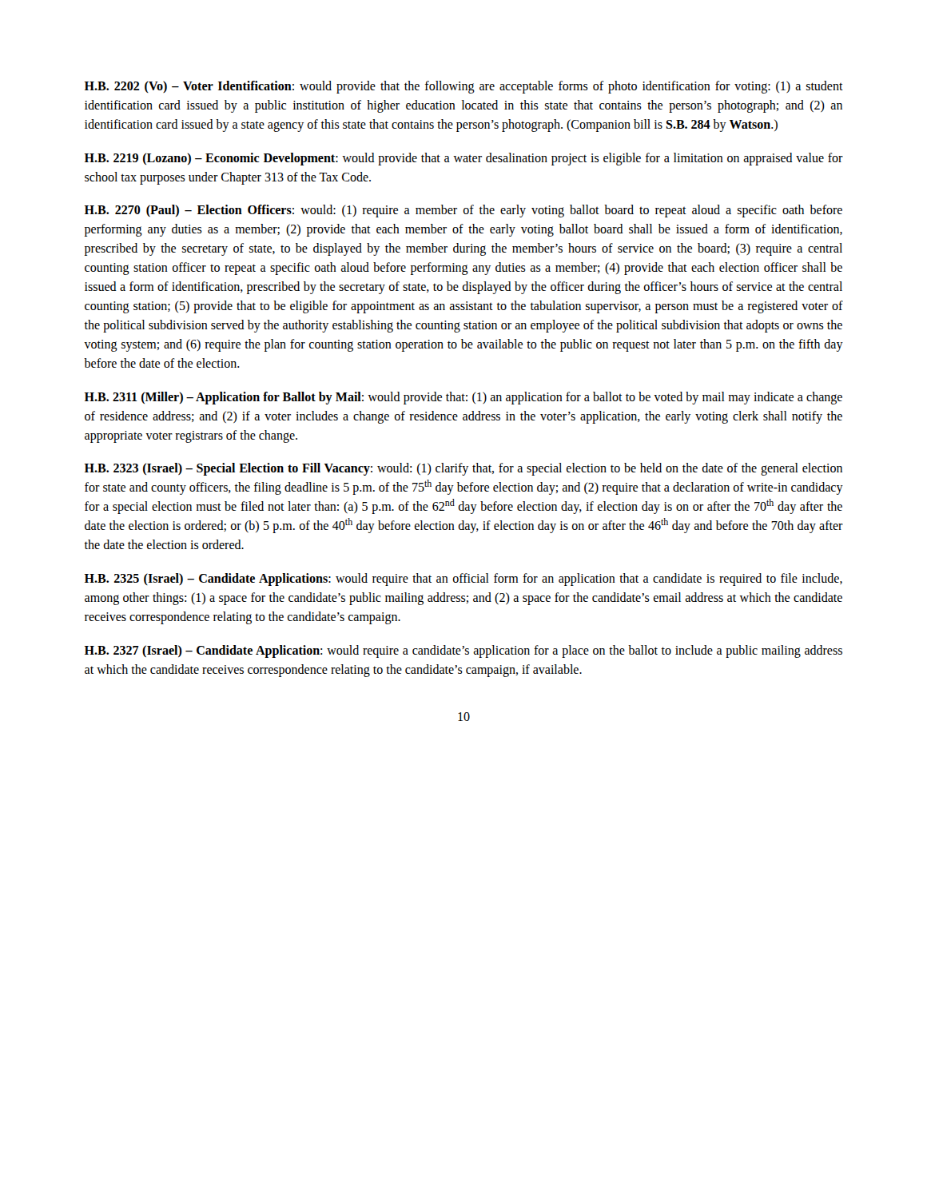H.B. 2202 (Vo) – Voter Identification: would provide that the following are acceptable forms of photo identification for voting: (1) a student identification card issued by a public institution of higher education located in this state that contains the person’s photograph; and (2) an identification card issued by a state agency of this state that contains the person’s photograph. (Companion bill is S.B. 284 by Watson.)
H.B. 2219 (Lozano) – Economic Development: would provide that a water desalination project is eligible for a limitation on appraised value for school tax purposes under Chapter 313 of the Tax Code.
H.B. 2270 (Paul) – Election Officers: would: (1) require a member of the early voting ballot board to repeat aloud a specific oath before performing any duties as a member; (2) provide that each member of the early voting ballot board shall be issued a form of identification, prescribed by the secretary of state, to be displayed by the member during the member’s hours of service on the board; (3) require a central counting station officer to repeat a specific oath aloud before performing any duties as a member; (4) provide that each election officer shall be issued a form of identification, prescribed by the secretary of state, to be displayed by the officer during the officer’s hours of service at the central counting station; (5) provide that to be eligible for appointment as an assistant to the tabulation supervisor, a person must be a registered voter of the political subdivision served by the authority establishing the counting station or an employee of the political subdivision that adopts or owns the voting system; and (6) require the plan for counting station operation to be available to the public on request not later than 5 p.m. on the fifth day before the date of the election.
H.B. 2311 (Miller) – Application for Ballot by Mail: would provide that: (1) an application for a ballot to be voted by mail may indicate a change of residence address; and (2) if a voter includes a change of residence address in the voter’s application, the early voting clerk shall notify the appropriate voter registrars of the change.
H.B. 2323 (Israel) – Special Election to Fill Vacancy: would: (1) clarify that, for a special election to be held on the date of the general election for state and county officers, the filing deadline is 5 p.m. of the 75th day before election day; and (2) require that a declaration of write-in candidacy for a special election must be filed not later than: (a) 5 p.m. of the 62nd day before election day, if election day is on or after the 70th day after the date the election is ordered; or (b) 5 p.m. of the 40th day before election day, if election day is on or after the 46th day and before the 70th day after the date the election is ordered.
H.B. 2325 (Israel) – Candidate Applications: would require that an official form for an application that a candidate is required to file include, among other things: (1) a space for the candidate’s public mailing address; and (2) a space for the candidate’s email address at which the candidate receives correspondence relating to the candidate’s campaign.
H.B. 2327 (Israel) – Candidate Application: would require a candidate’s application for a place on the ballot to include a public mailing address at which the candidate receives correspondence relating to the candidate’s campaign, if available.
10